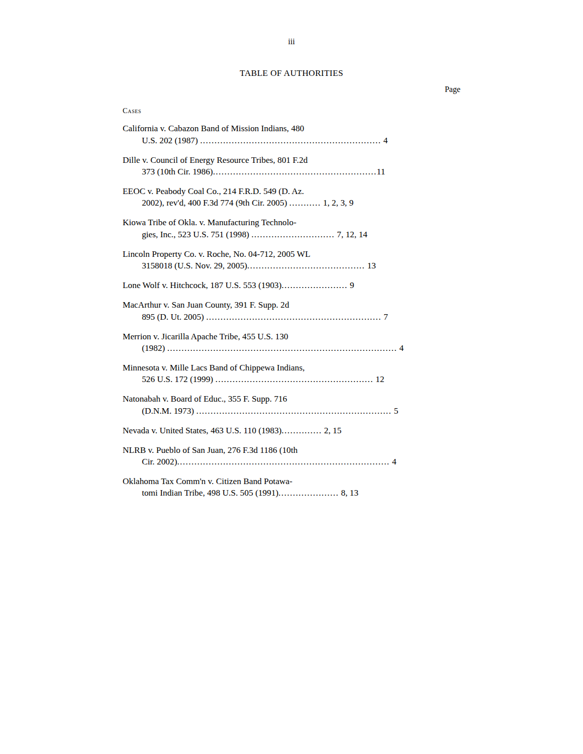iii
TABLE OF AUTHORITIES
Page
Cases
California v. Cabazon Band of Mission Indians, 480 U.S. 202 (1987) ............................................................... 4
Dille v. Council of Energy Resource Tribes, 801 F.2d 373 (10th Cir. 1986)......................................................... 11
EEOC v. Peabody Coal Co., 214 F.R.D. 549 (D. Az. 2002), rev'd, 400 F.3d 774 (9th Cir. 2005) ........... 1, 2, 3, 9
Kiowa Tribe of Okla. v. Manufacturing Technolo- gies, Inc., 523 U.S. 751 (1998) ............................. 7, 12, 14
Lincoln Property Co. v. Roche, No. 04-712, 2005 WL 3158018 (U.S. Nov. 29, 2005)......................................... 13
Lone Wolf v. Hitchcock, 187 U.S. 553 (1903)....................... 9
MacArthur v. San Juan County, 391 F. Supp. 2d 895 (D. Ut. 2005) ............................................................. 7
Merrion v. Jicarilla Apache Tribe, 455 U.S. 130 (1982) ................................................................................ 4
Minnesota v. Mille Lacs Band of Chippewa Indians, 526 U.S. 172 (1999) ....................................................... 12
Natonabah v. Board of Educ., 355 F. Supp. 716 (D.N.M. 1973) .................................................................... 5
Nevada v. United States, 463 U.S. 110 (1983).............. 2, 15
NLRB v. Pueblo of San Juan, 276 F.3d 1186 (10th Cir. 2002).......................................................................... 4
Oklahoma Tax Comm'n v. Citizen Band Potawa- tomi Indian Tribe, 498 U.S. 505 (1991)..................... 8, 13